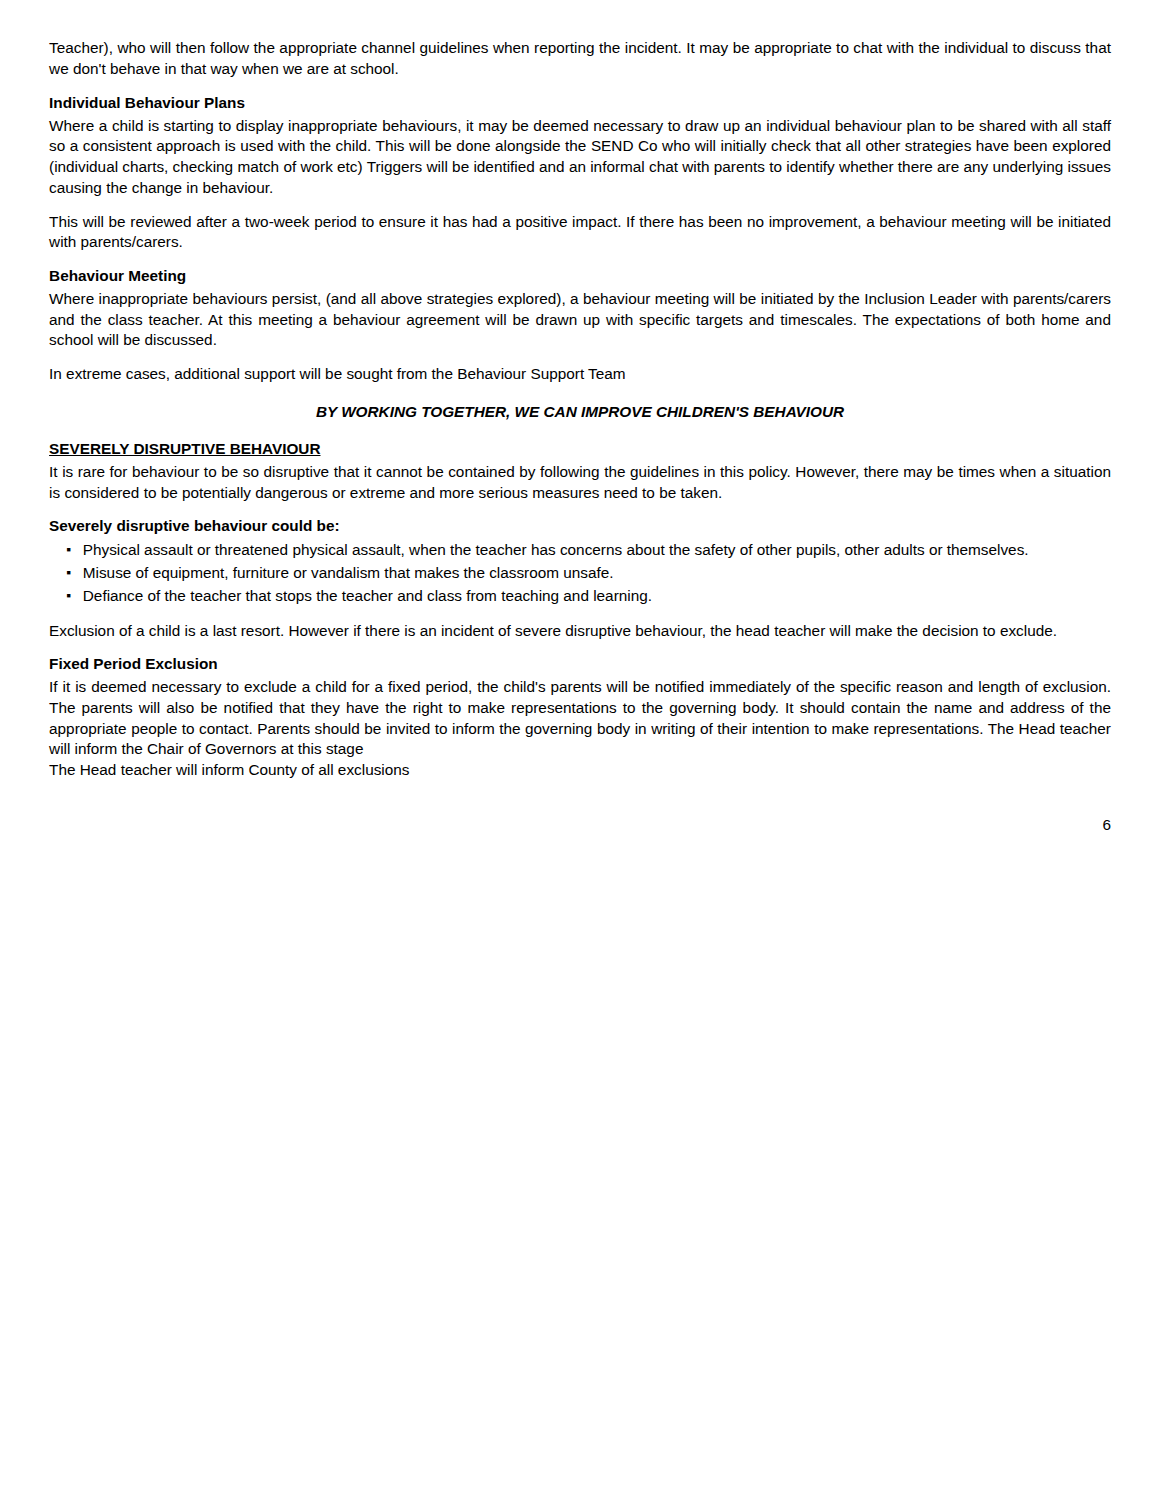Teacher), who will then follow the appropriate channel guidelines when reporting the incident. It may be appropriate to chat with the individual to discuss that we don't behave in that way when we are at school.
Individual Behaviour Plans
Where a child is starting to display inappropriate behaviours, it may be deemed necessary to draw up an individual behaviour plan to be shared with all staff so a consistent approach is used with the child. This will be done alongside the SEND Co who will initially check that all other strategies have been explored (individual charts, checking match of work etc) Triggers will be identified and an informal chat with parents to identify whether there are any underlying issues causing the change in behaviour.
This will be reviewed after a two-week period to ensure it has had a positive impact. If there has been no improvement, a behaviour meeting will be initiated with parents/carers.
Behaviour Meeting
Where inappropriate behaviours persist, (and all above strategies explored), a behaviour meeting will be initiated by the Inclusion Leader with parents/carers and the class teacher. At this meeting a behaviour agreement will be drawn up with specific targets and timescales. The expectations of both home and school will be discussed.
In extreme cases, additional support will be sought from the Behaviour Support Team
BY WORKING TOGETHER, WE CAN IMPROVE CHILDREN'S BEHAVIOUR
SEVERELY DISRUPTIVE BEHAVIOUR
It is rare for behaviour to be so disruptive that it cannot be contained by following the guidelines in this policy. However, there may be times when a situation is considered to be potentially dangerous or extreme and more serious measures need to be taken.
Severely disruptive behaviour could be:
Physical assault or threatened physical assault, when the teacher has concerns about the safety of other pupils, other adults or themselves.
Misuse of equipment, furniture or vandalism that makes the classroom unsafe.
Defiance of the teacher that stops the teacher and class from teaching and learning.
Exclusion of a child is a last resort. However if there is an incident of severe disruptive behaviour, the head teacher will make the decision to exclude.
Fixed Period Exclusion
If it is deemed necessary to exclude a child for a fixed period, the child's parents will be notified immediately of the specific reason and length of exclusion. The parents will also be notified that they have the right to make representations to the governing body. It should contain the name and address of the appropriate people to contact. Parents should be invited to inform the governing body in writing of their intention to make representations. The Head teacher will inform the Chair of Governors at this stage
The Head teacher will inform County of all exclusions
6